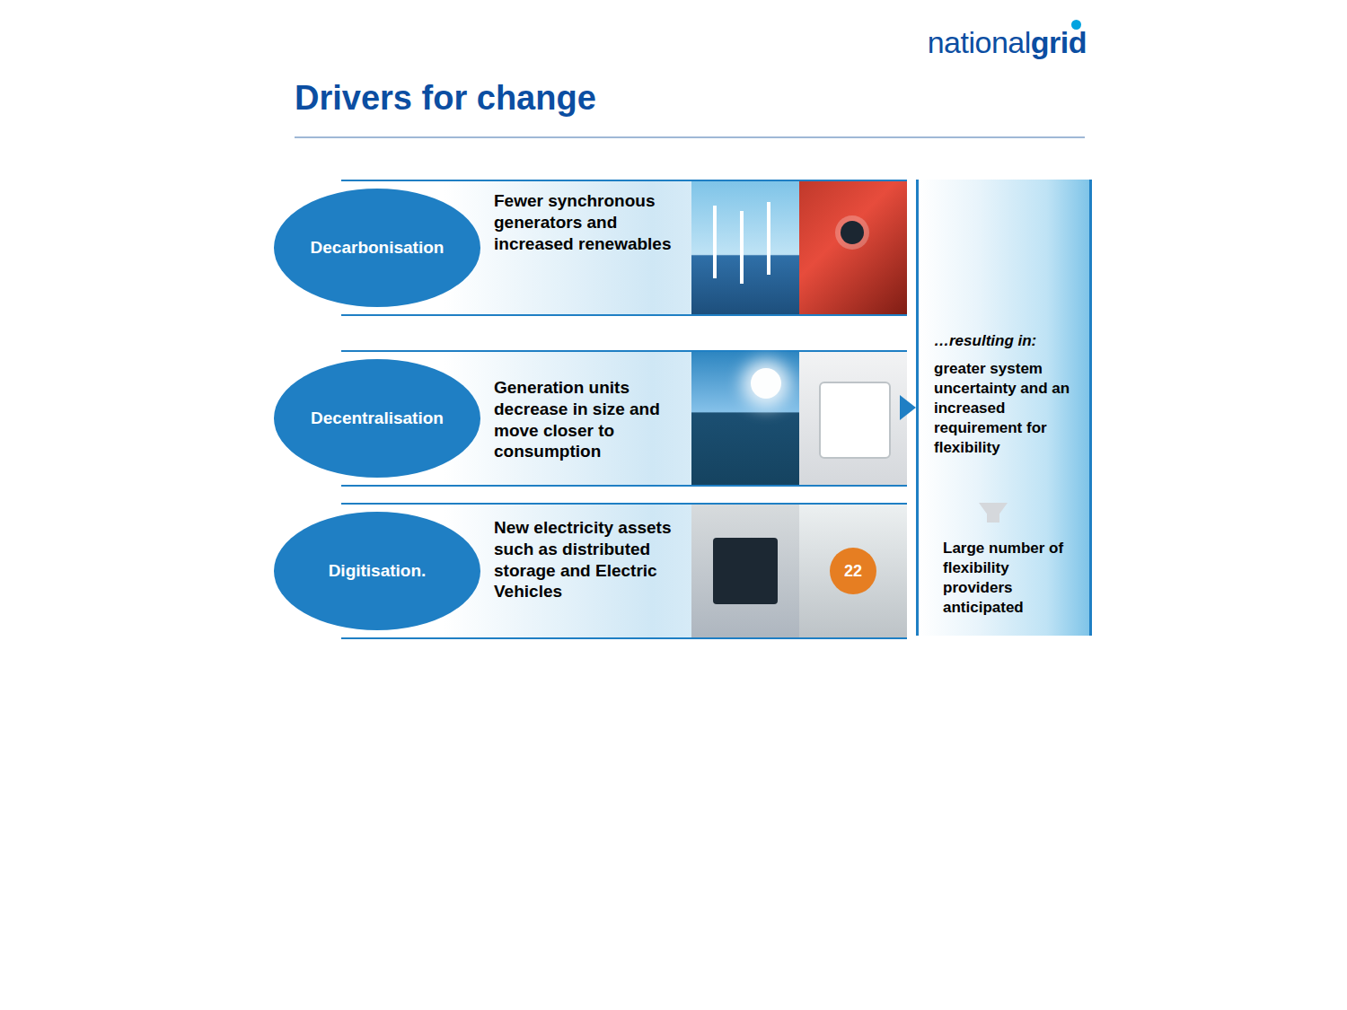nationalgrid
Drivers for change
Decarbonisation
Fewer synchronous generators and increased renewables
Decentralisation
Generation units decrease in size and move closer to consumption
Digitisation.
New electricity assets such as distributed storage and Electric Vehicles
…resulting in:
greater system uncertainty and an increased requirement for flexibility
Large number of flexibility providers anticipated